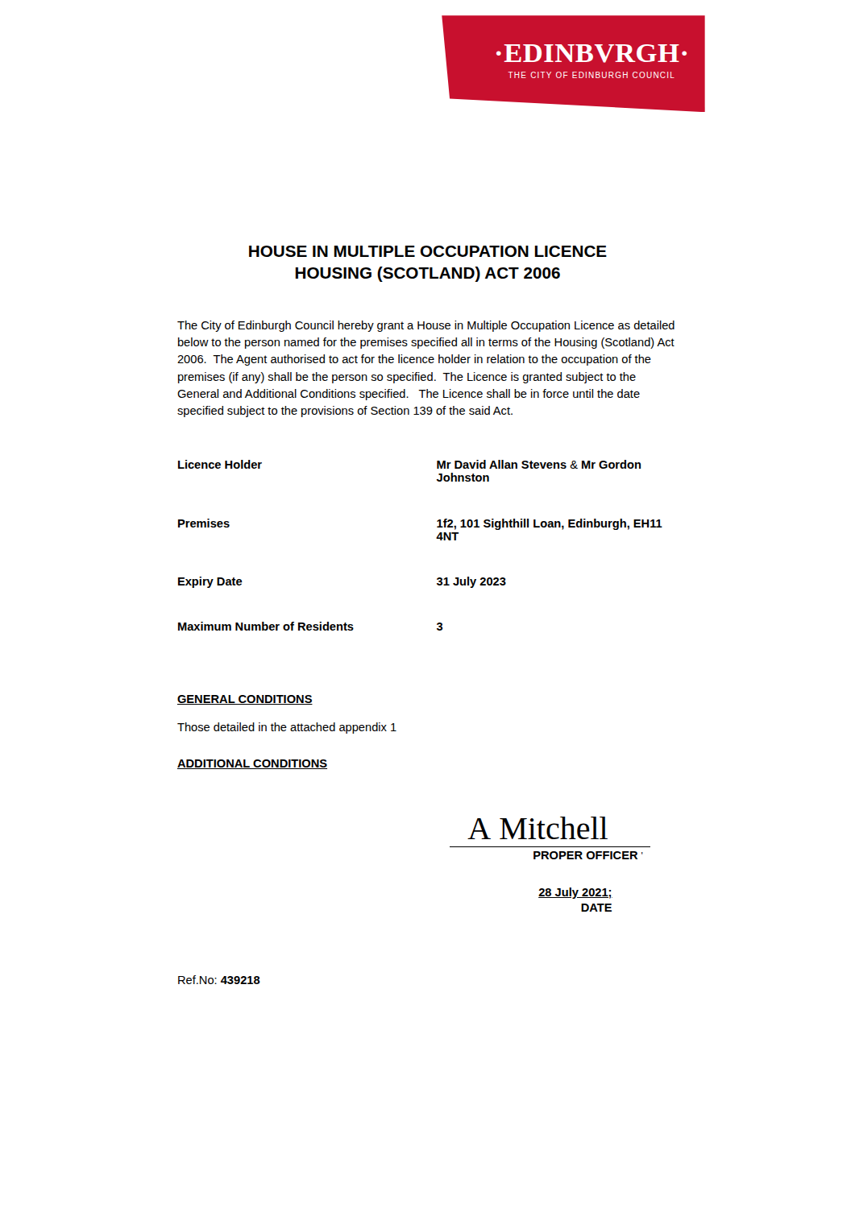·EDINBVRGH·
THE CITY OF EDINBURGH COUNCIL
HOUSE IN MULTIPLE OCCUPATION LICENCE
HOUSING (SCOTLAND) ACT 2006
The City of Edinburgh Council hereby grant a House in Multiple Occupation Licence as detailed below to the person named for the premises specified all in terms of the Housing (Scotland) Act 2006. The Agent authorised to act for the licence holder in relation to the occupation of the premises (if any) shall be the person so specified. The Licence is granted subject to the General and Additional Conditions specified. The Licence shall be in force until the date specified subject to the provisions of Section 139 of the said Act.
| Licence Holder | Mr David Allan Stevens & Mr Gordon Johnston |
| Premises | 1f2, 101 Sighthill Loan, Edinburgh, EH11 4NT |
| Expiry Date | 31 July 2023 |
| Maximum Number of Residents | 3 |
GENERAL CONDITIONS
Those detailed in the attached appendix 1
ADDITIONAL CONDITIONS
A Mitchell
PROPER OFFICER '
28 July 2021;
DATE
Ref.No: 439218